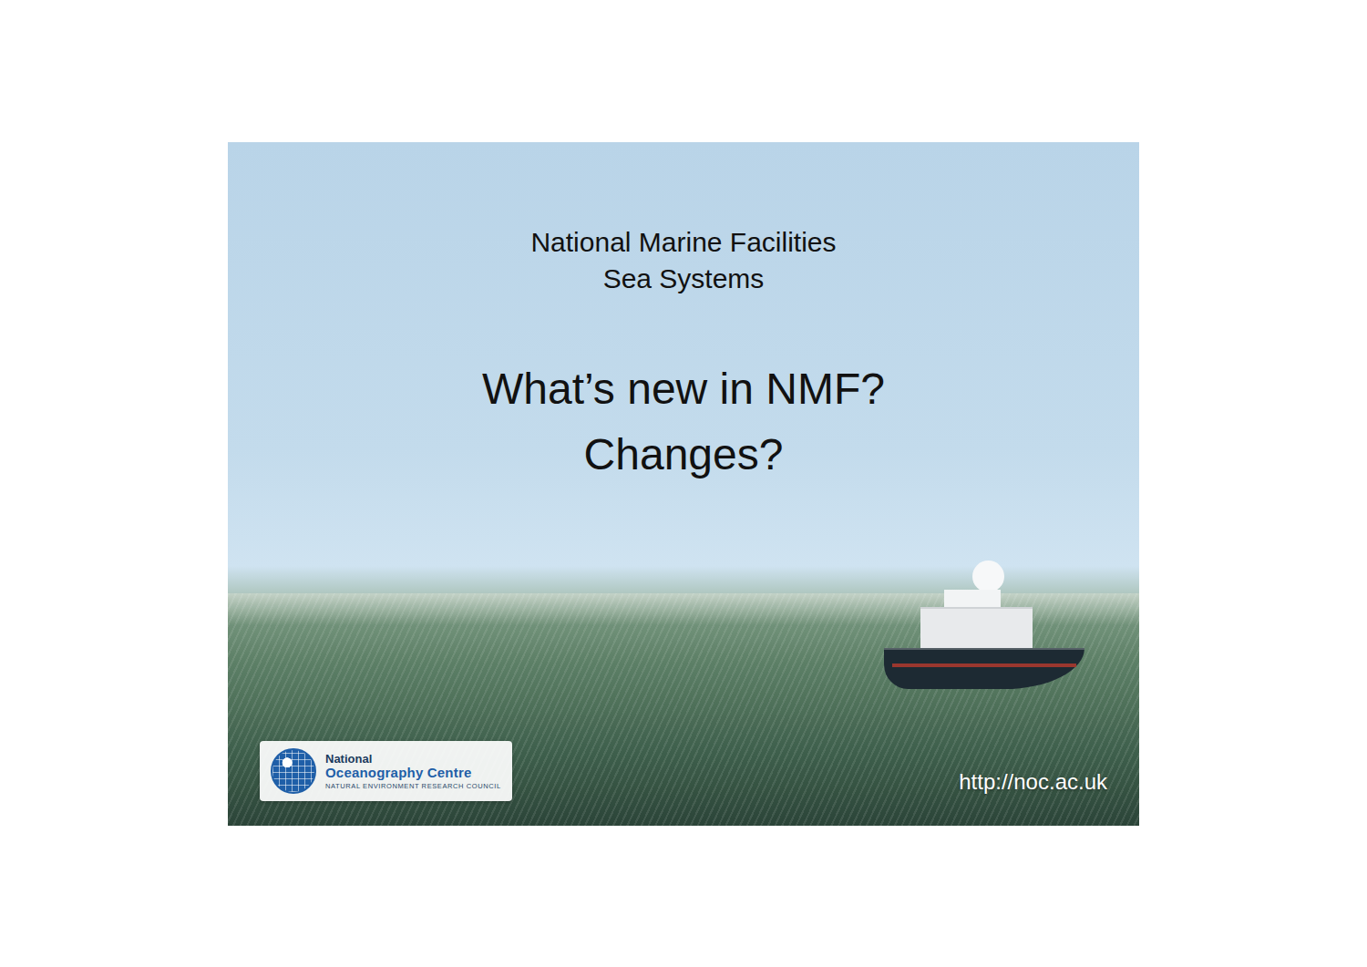National Marine Facilities
Sea Systems
What’s new in NMF?
Changes?
National
Oceanography Centre
Natural Environment Research Council
http://noc.ac.uk